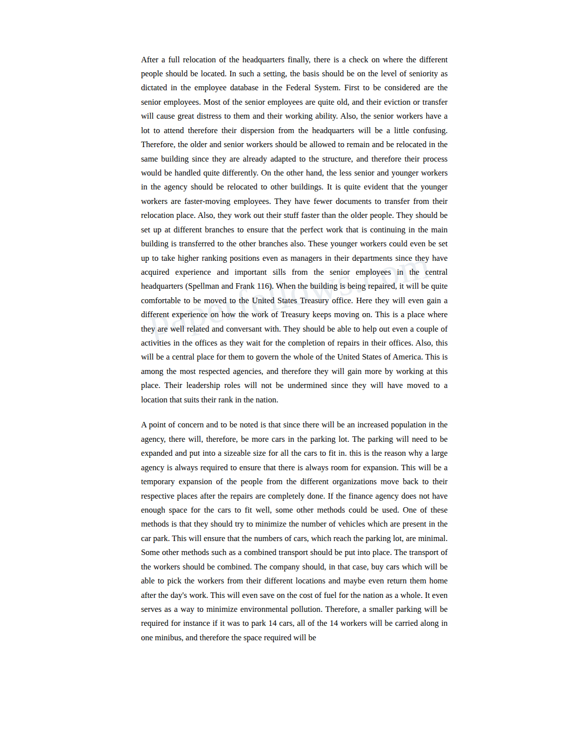paperfellows.com
After a full relocation of the headquarters finally, there is a check on where the different people should be located. In such a setting, the basis should be on the level of seniority as dictated in the employee database in the Federal System. First to be considered are the senior employees. Most of the senior employees are quite old, and their eviction or transfer will cause great distress to them and their working ability. Also, the senior workers have a lot to attend therefore their dispersion from the headquarters will be a little confusing. Therefore, the older and senior workers should be allowed to remain and be relocated in the same building since they are already adapted to the structure, and therefore their process would be handled quite differently. On the other hand, the less senior and younger workers in the agency should be relocated to other buildings. It is quite evident that the younger workers are faster-moving employees. They have fewer documents to transfer from their relocation place. Also, they work out their stuff faster than the older people. They should be set up at different branches to ensure that the perfect work that is continuing in the main building is transferred to the other branches also. These younger workers could even be set up to take higher ranking positions even as managers in their departments since they have acquired experience and important sills from the senior employees in the central headquarters (Spellman and Frank 116). When the building is being repaired, it will be quite comfortable to be moved to the United States Treasury office. Here they will even gain a different experience on how the work of Treasury keeps moving on. This is a place where they are well related and conversant with. They should be able to help out even a couple of activities in the offices as they wait for the completion of repairs in their offices. Also, this will be a central place for them to govern the whole of the United States of America. This is among the most respected agencies, and therefore they will gain more by working at this place. Their leadership roles will not be undermined since they will have moved to a location that suits their rank in the nation.
A point of concern and to be noted is that since there will be an increased population in the agency, there will, therefore, be more cars in the parking lot. The parking will need to be expanded and put into a sizeable size for all the cars to fit in. this is the reason why a large agency is always required to ensure that there is always room for expansion. This will be a temporary expansion of the people from the different organizations move back to their respective places after the repairs are completely done. If the finance agency does not have enough space for the cars to fit well, some other methods could be used. One of these methods is that they should try to minimize the number of vehicles which are present in the car park. This will ensure that the numbers of cars, which reach the parking lot, are minimal. Some other methods such as a combined transport should be put into place. The transport of the workers should be combined. The company should, in that case, buy cars which will be able to pick the workers from their different locations and maybe even return them home after the day's work. This will even save on the cost of fuel for the nation as a whole. It even serves as a way to minimize environmental pollution. Therefore, a smaller parking will be required for instance if it was to park 14 cars, all of the 14 workers will be carried along in one minibus, and therefore the space required will be